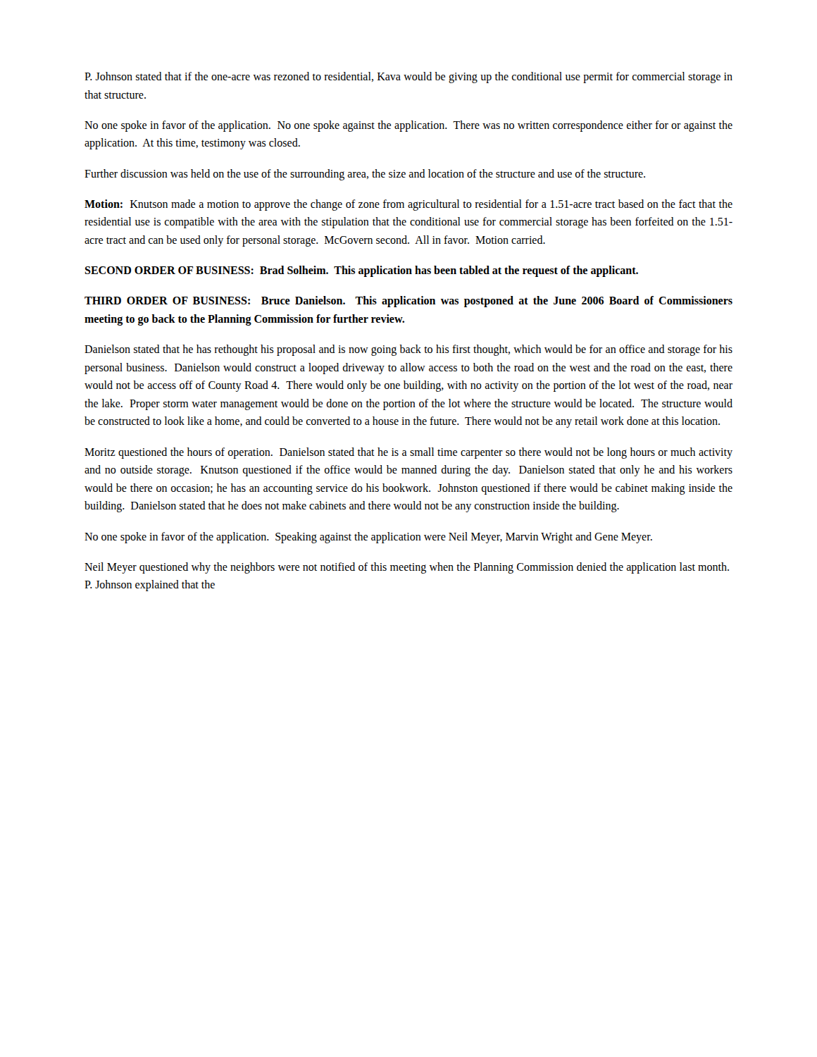P. Johnson stated that if the one-acre was rezoned to residential, Kava would be giving up the conditional use permit for commercial storage in that structure.
No one spoke in favor of the application. No one spoke against the application. There was no written correspondence either for or against the application. At this time, testimony was closed.
Further discussion was held on the use of the surrounding area, the size and location of the structure and use of the structure.
Motion: Knutson made a motion to approve the change of zone from agricultural to residential for a 1.51-acre tract based on the fact that the residential use is compatible with the area with the stipulation that the conditional use for commercial storage has been forfeited on the 1.51-acre tract and can be used only for personal storage. McGovern second. All in favor. Motion carried.
SECOND ORDER OF BUSINESS: Brad Solheim. This application has been tabled at the request of the applicant.
THIRD ORDER OF BUSINESS: Bruce Danielson. This application was postponed at the June 2006 Board of Commissioners meeting to go back to the Planning Commission for further review.
Danielson stated that he has rethought his proposal and is now going back to his first thought, which would be for an office and storage for his personal business. Danielson would construct a looped driveway to allow access to both the road on the west and the road on the east, there would not be access off of County Road 4. There would only be one building, with no activity on the portion of the lot west of the road, near the lake. Proper storm water management would be done on the portion of the lot where the structure would be located. The structure would be constructed to look like a home, and could be converted to a house in the future. There would not be any retail work done at this location.
Moritz questioned the hours of operation. Danielson stated that he is a small time carpenter so there would not be long hours or much activity and no outside storage. Knutson questioned if the office would be manned during the day. Danielson stated that only he and his workers would be there on occasion; he has an accounting service do his bookwork. Johnston questioned if there would be cabinet making inside the building. Danielson stated that he does not make cabinets and there would not be any construction inside the building.
No one spoke in favor of the application. Speaking against the application were Neil Meyer, Marvin Wright and Gene Meyer.
Neil Meyer questioned why the neighbors were not notified of this meeting when the Planning Commission denied the application last month. P. Johnson explained that the